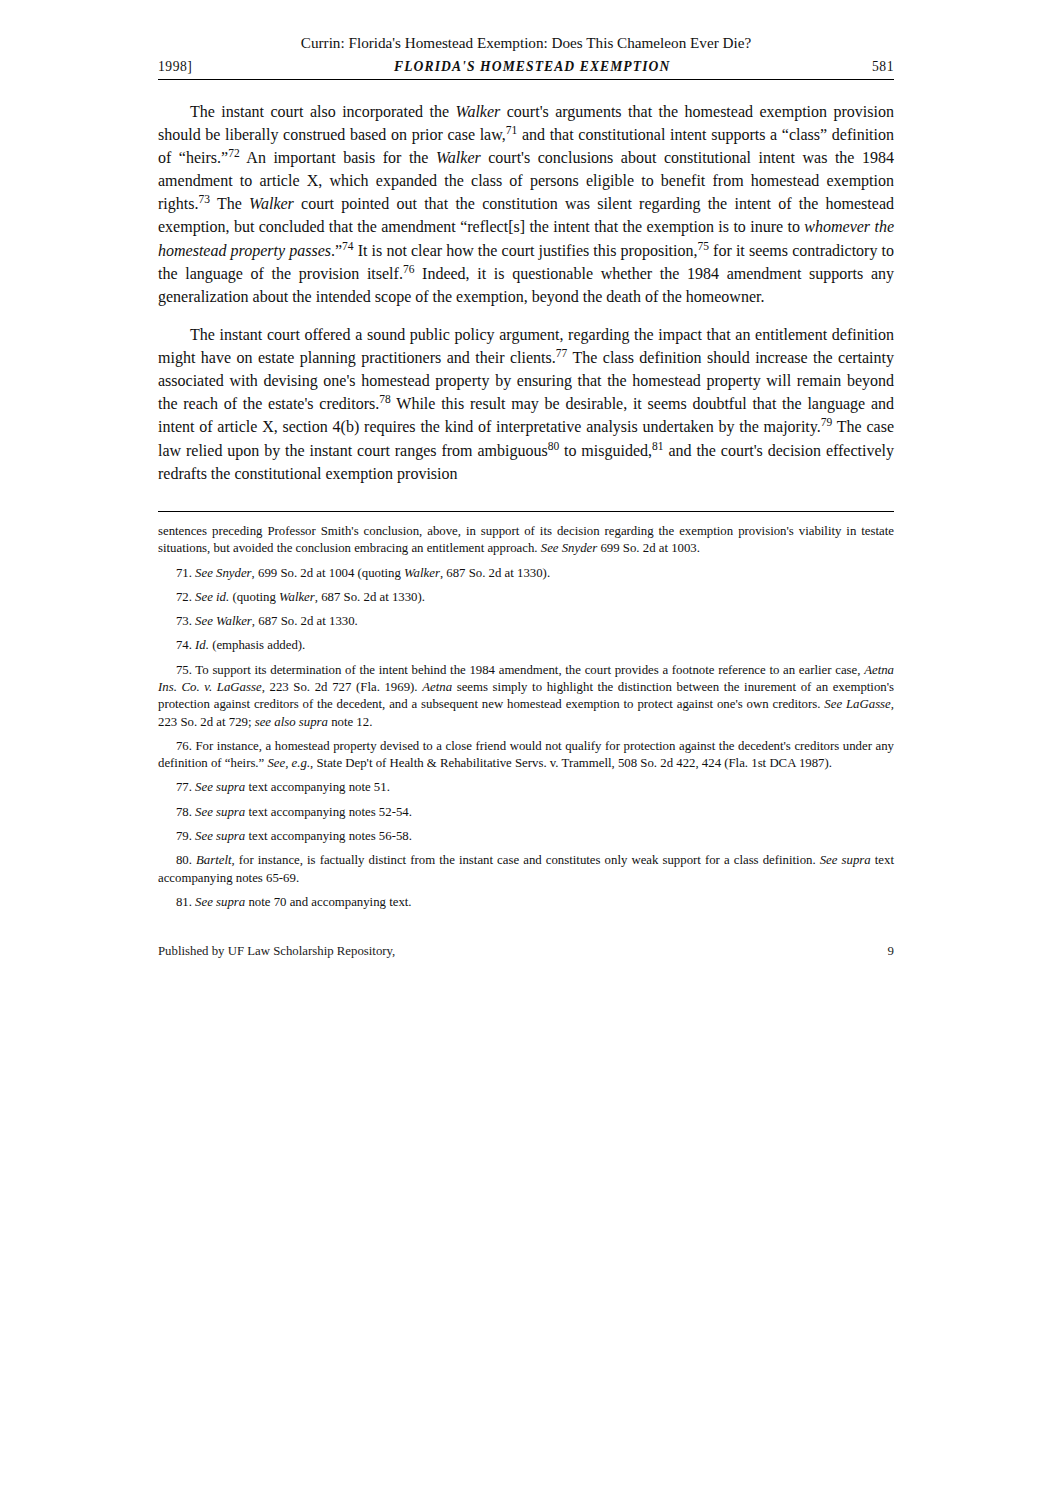Currin: Florida's Homestead Exemption: Does This Chameleon Ever Die?
1998] FLORIDA'S HOMESTEAD EXEMPTION 581
The instant court also incorporated the Walker court's arguments that the homestead exemption provision should be liberally construed based on prior case law,71 and that constitutional intent supports a “class” definition of “heirs.”72 An important basis for the Walker court's conclusions about constitutional intent was the 1984 amendment to article X, which expanded the class of persons eligible to benefit from homestead exemption rights.73 The Walker court pointed out that the constitution was silent regarding the intent of the homestead exemption, but concluded that the amendment “reflect[s] the intent that the exemption is to inure to whomever the homestead property passes.”74 It is not clear how the court justifies this proposition,75 for it seems contradictory to the language of the provision itself.76 Indeed, it is questionable whether the 1984 amendment supports any generalization about the intended scope of the exemption, beyond the death of the homeowner.
The instant court offered a sound public policy argument, regarding the impact that an entitlement definition might have on estate planning practitioners and their clients.77 The class definition should increase the certainty associated with devising one's homestead property by ensuring that the homestead property will remain beyond the reach of the estate's creditors.78 While this result may be desirable, it seems doubtful that the language and intent of article X, section 4(b) requires the kind of interpretative analysis undertaken by the majority.79 The case law relied upon by the instant court ranges from ambiguous80 to misguided,81 and the court's decision effectively redrafts the constitutional exemption provision
sentences preceding Professor Smith's conclusion, above, in support of its decision regarding the exemption provision's viability in testate situations, but avoided the conclusion embracing an entitlement approach. See Snyder 699 So. 2d at 1003.
71. See Snyder, 699 So. 2d at 1004 (quoting Walker, 687 So. 2d at 1330).
72. See id. (quoting Walker, 687 So. 2d at 1330).
73. See Walker, 687 So. 2d at 1330.
74. Id. (emphasis added).
75. To support its determination of the intent behind the 1984 amendment, the court provides a footnote reference to an earlier case, Aetna Ins. Co. v. LaGasse, 223 So. 2d 727 (Fla. 1969). Aetna seems simply to highlight the distinction between the inurement of an exemption's protection against creditors of the decedent, and a subsequent new homestead exemption to protect against one's own creditors. See LaGasse, 223 So. 2d at 729; see also supra note 12.
76. For instance, a homestead property devised to a close friend would not qualify for protection against the decedent's creditors under any definition of “heirs.” See, e.g., State Dep't of Health & Rehabilitative Servs. v. Trammell, 508 So. 2d 422, 424 (Fla. 1st DCA 1987).
77. See supra text accompanying note 51.
78. See supra text accompanying notes 52-54.
79. See supra text accompanying notes 56-58.
80. Bartelt, for instance, is factually distinct from the instant case and constitutes only weak support for a class definition. See supra text accompanying notes 65-69.
81. See supra note 70 and accompanying text.
Published by UF Law Scholarship Repository, 9